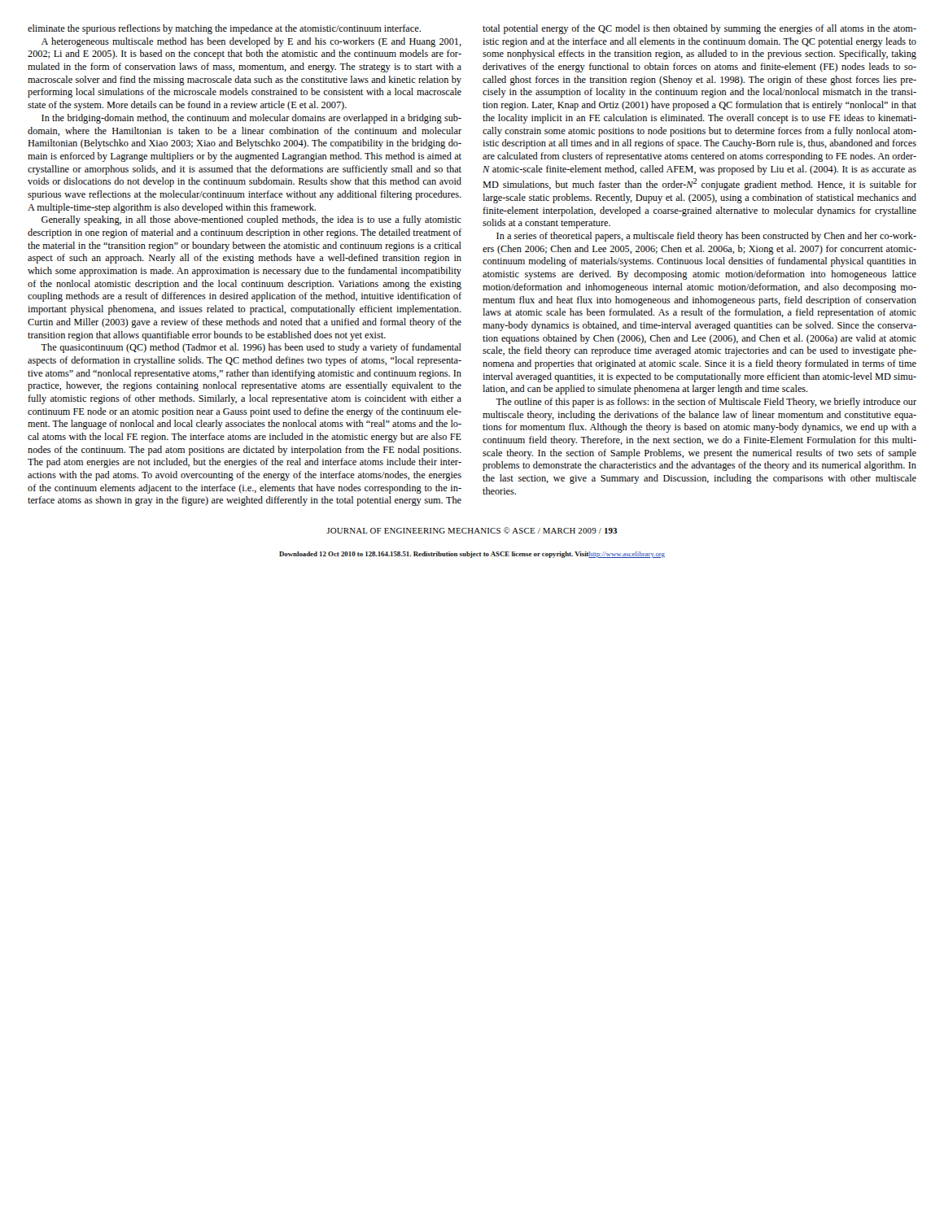eliminate the spurious reflections by matching the impedance at the atomistic/continuum interface.
A heterogeneous multiscale method has been developed by E and his co-workers (E and Huang 2001, 2002; Li and E 2005). It is based on the concept that both the atomistic and the continuum models are formulated in the form of conservation laws of mass, momentum, and energy. The strategy is to start with a macroscale solver and find the missing macroscale data such as the constitutive laws and kinetic relation by performing local simulations of the microscale models constrained to be consistent with a local macroscale state of the system. More details can be found in a review article (E et al. 2007).
In the bridging-domain method, the continuum and molecular domains are overlapped in a bridging subdomain, where the Hamiltonian is taken to be a linear combination of the continuum and molecular Hamiltonian (Belytschko and Xiao 2003; Xiao and Belytschko 2004). The compatibility in the bridging domain is enforced by Lagrange multipliers or by the augmented Lagrangian method. This method is aimed at crystalline or amorphous solids, and it is assumed that the deformations are sufficiently small and so that voids or dislocations do not develop in the continuum subdomain. Results show that this method can avoid spurious wave reflections at the molecular/continuum interface without any additional filtering procedures. A multiple-time-step algorithm is also developed within this framework.
Generally speaking, in all those above-mentioned coupled methods, the idea is to use a fully atomistic description in one region of material and a continuum description in other regions. The detailed treatment of the material in the “transition region” or boundary between the atomistic and continuum regions is a critical aspect of such an approach. Nearly all of the existing methods have a well-defined transition region in which some approximation is made. An approximation is necessary due to the fundamental incompatibility of the nonlocal atomistic description and the local continuum description. Variations among the existing coupling methods are a result of differences in desired application of the method, intuitive identification of important physical phenomena, and issues related to practical, computationally efficient implementation. Curtin and Miller (2003) gave a review of these methods and noted that a unified and formal theory of the transition region that allows quantifiable error bounds to be established does not yet exist.
The quasicontinuum (QC) method (Tadmor et al. 1996) has been used to study a variety of fundamental aspects of deformation in crystalline solids. The QC method defines two types of atoms, “local representative atoms” and “nonlocal representative atoms,” rather than identifying atomistic and continuum regions. In practice, however, the regions containing nonlocal representative atoms are essentially equivalent to the fully atomistic regions of other methods. Similarly, a local representative atom is coincident with either a continuum FE node or an atomic position near a Gauss point used to define the energy of the continuum element. The language of nonlocal and local clearly associates the nonlocal atoms with “real” atoms and the local atoms with the local FE region. The interface atoms are included in the atomistic energy but are also FE nodes of the continuum. The pad atom positions are dictated by interpolation from the FE nodal positions. The pad atom energies are not included, but the energies of the real and interface atoms include their interactions with the pad atoms. To avoid overcounting of the energy of the interface atoms/nodes, the energies of the continuum elements adjacent to the interface (i.e., elements that have nodes corresponding to the interface atoms as shown in gray in the figure) are weighted differently in the total potential energy sum. The total potential energy of the QC model is then obtained by summing the energies of all atoms in the atomistic region and at the interface and all elements in the continuum domain. The QC potential energy leads to some nonphysical effects in the transition region, as alluded to in the previous section. Specifically, taking derivatives of the energy functional to obtain forces on atoms and finite-element (FE) nodes leads to so-called ghost forces in the transition region (Shenoy et al. 1998). The origin of these ghost forces lies precisely in the assumption of locality in the continuum region and the local/nonlocal mismatch in the transition region. Later, Knap and Ortiz (2001) have proposed a QC formulation that is entirely “nonlocal” in that the locality implicit in an FE calculation is eliminated. The overall concept is to use FE ideas to kinematically constrain some atomic positions to node positions but to determine forces from a fully nonlocal atomistic description at all times and in all regions of space. The Cauchy-Born rule is, thus, abandoned and forces are calculated from clusters of representative atoms centered on atoms corresponding to FE nodes. An order-N atomic-scale finite-element method, called AFEM, was proposed by Liu et al. (2004). It is as accurate as MD simulations, but much faster than the order-N2 conjugate gradient method. Hence, it is suitable for large-scale static problems. Recently, Dupuy et al. (2005), using a combination of statistical mechanics and finite-element interpolation, developed a coarse-grained alternative to molecular dynamics for crystalline solids at a constant temperature.
In a series of theoretical papers, a multiscale field theory has been constructed by Chen and her co-workers (Chen 2006; Chen and Lee 2005, 2006; Chen et al. 2006a, b; Xiong et al. 2007) for concurrent atomic-continuum modeling of materials/systems. Continuous local densities of fundamental physical quantities in atomistic systems are derived. By decomposing atomic motion/deformation into homogeneous lattice motion/deformation and inhomogeneous internal atomic motion/deformation, and also decomposing momentum flux and heat flux into homogeneous and inhomogeneous parts, field description of conservation laws at atomic scale has been formulated. As a result of the formulation, a field representation of atomic many-body dynamics is obtained, and time-interval averaged quantities can be solved. Since the conservation equations obtained by Chen (2006), Chen and Lee (2006), and Chen et al. (2006a) are valid at atomic scale, the field theory can reproduce time averaged atomic trajectories and can be used to investigate phenomena and properties that originated at atomic scale. Since it is a field theory formulated in terms of time interval averaged quantities, it is expected to be computationally more efficient than atomic-level MD simulation, and can be applied to simulate phenomena at larger length and time scales.
The outline of this paper is as follows: in the section of Multiscale Field Theory, we briefly introduce our multiscale theory, including the derivations of the balance law of linear momentum and constitutive equations for momentum flux. Although the theory is based on atomic many-body dynamics, we end up with a continuum field theory. Therefore, in the next section, we do a Finite-Element Formulation for this multiscale theory. In the section of Sample Problems, we present the numerical results of two sets of sample problems to demonstrate the characteristics and the advantages of the theory and its numerical algorithm. In the last section, we give a Summary and Discussion, including the comparisons with other multiscale theories.
JOURNAL OF ENGINEERING MECHANICS © ASCE / MARCH 2009 / 193
Downloaded 12 Oct 2010 to 128.164.158.51. Redistribution subject to ASCE license or copyright. Visit http://www.ascelibrary.org